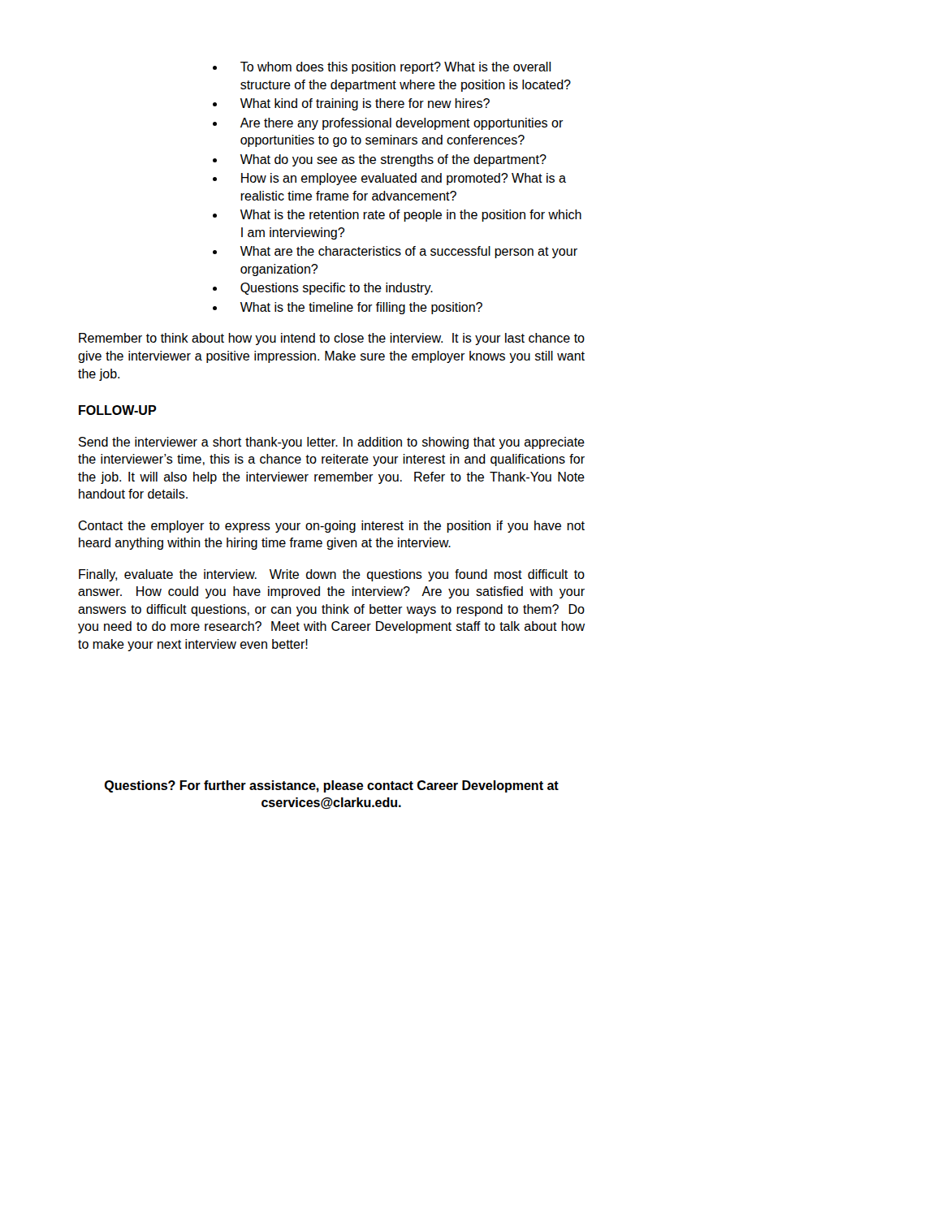To whom does this position report? What is the overall structure of the department where the position is located?
What kind of training is there for new hires?
Are there any professional development opportunities or opportunities to go to seminars and conferences?
What do you see as the strengths of the department?
How is an employee evaluated and promoted? What is a realistic time frame for advancement?
What is the retention rate of people in the position for which I am interviewing?
What are the characteristics of a successful person at your organization?
Questions specific to the industry.
What is the timeline for filling the position?
Remember to think about how you intend to close the interview. It is your last chance to give the interviewer a positive impression. Make sure the employer knows you still want the job.
FOLLOW-UP
Send the interviewer a short thank-you letter. In addition to showing that you appreciate the interviewer’s time, this is a chance to reiterate your interest in and qualifications for the job. It will also help the interviewer remember you. Refer to the Thank-You Note handout for details.
Contact the employer to express your on-going interest in the position if you have not heard anything within the hiring time frame given at the interview.
Finally, evaluate the interview. Write down the questions you found most difficult to answer. How could you have improved the interview? Are you satisfied with your answers to difficult questions, or can you think of better ways to respond to them? Do you need to do more research? Meet with Career Development staff to talk about how to make your next interview even better!
Questions? For further assistance, please contact Career Development at cservices@clarku.edu.